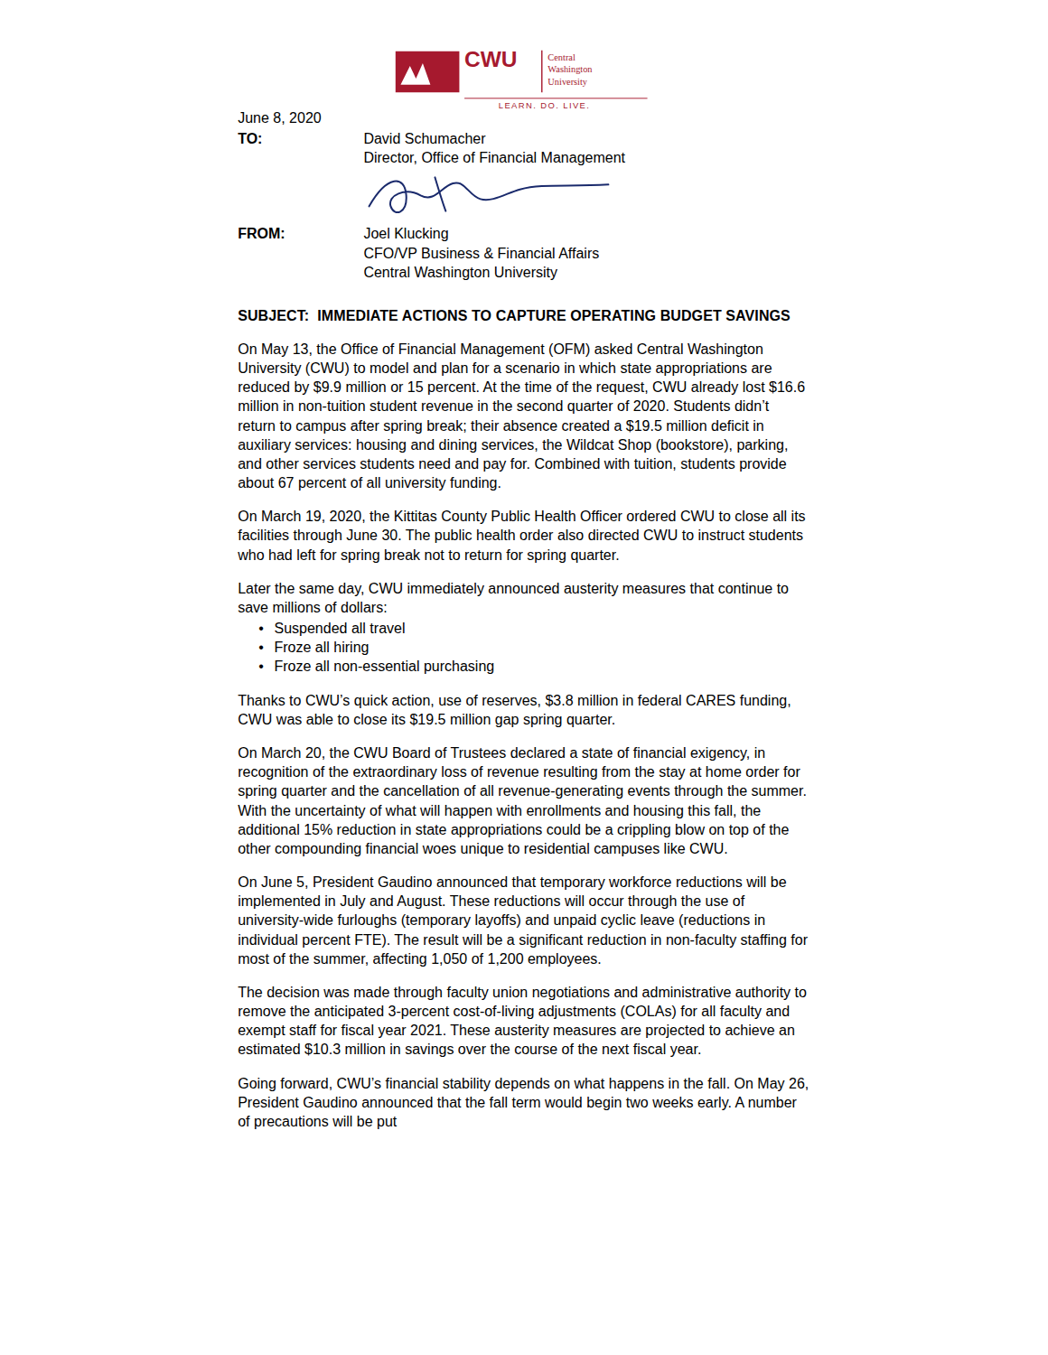June 8, 2020
TO:
David Schumacher
Director, Office of Financial Management
FROM:
Joel Klucking
CFO/VP Business & Financial Affairs
Central Washington University
SUBJECT: IMMEDIATE ACTIONS TO CAPTURE OPERATING BUDGET SAVINGS
On May 13, the Office of Financial Management (OFM) asked Central Washington University (CWU) to model and plan for a scenario in which state appropriations are reduced by $9.9 million or 15 percent. At the time of the request, CWU already lost $16.6 million in non-tuition student revenue in the second quarter of 2020. Students didn’t return to campus after spring break; their absence created a $19.5 million deficit in auxiliary services: housing and dining services, the Wildcat Shop (bookstore), parking, and other services students need and pay for. Combined with tuition, students provide about 67 percent of all university funding.
On March 19, 2020, the Kittitas County Public Health Officer ordered CWU to close all its facilities through June 30. The public health order also directed CWU to instruct students who had left for spring break not to return for spring quarter.
Later the same day, CWU immediately announced austerity measures that continue to save millions of dollars:
Suspended all travel
Froze all hiring
Froze all non-essential purchasing
Thanks to CWU’s quick action, use of reserves, $3.8 million in federal CARES funding, CWU was able to close its $19.5 million gap spring quarter.
On March 20, the CWU Board of Trustees declared a state of financial exigency, in recognition of the extraordinary loss of revenue resulting from the stay at home order for spring quarter and the cancellation of all revenue-generating events through the summer. With the uncertainty of what will happen with enrollments and housing this fall, the additional 15% reduction in state appropriations could be a crippling blow on top of the other compounding financial woes unique to residential campuses like CWU.
On June 5, President Gaudino announced that temporary workforce reductions will be implemented in July and August. These reductions will occur through the use of university-wide furloughs (temporary layoffs) and unpaid cyclic leave (reductions in individual percent FTE). The result will be a significant reduction in non-faculty staffing for most of the summer, affecting 1,050 of 1,200 employees.
The decision was made through faculty union negotiations and administrative authority to remove the anticipated 3-percent cost-of-living adjustments (COLAs) for all faculty and exempt staff for fiscal year 2021. These austerity measures are projected to achieve an estimated $10.3 million in savings over the course of the next fiscal year.
Going forward, CWU’s financial stability depends on what happens in the fall. On May 26, President Gaudino announced that the fall term would begin two weeks early. A number of precautions will be put